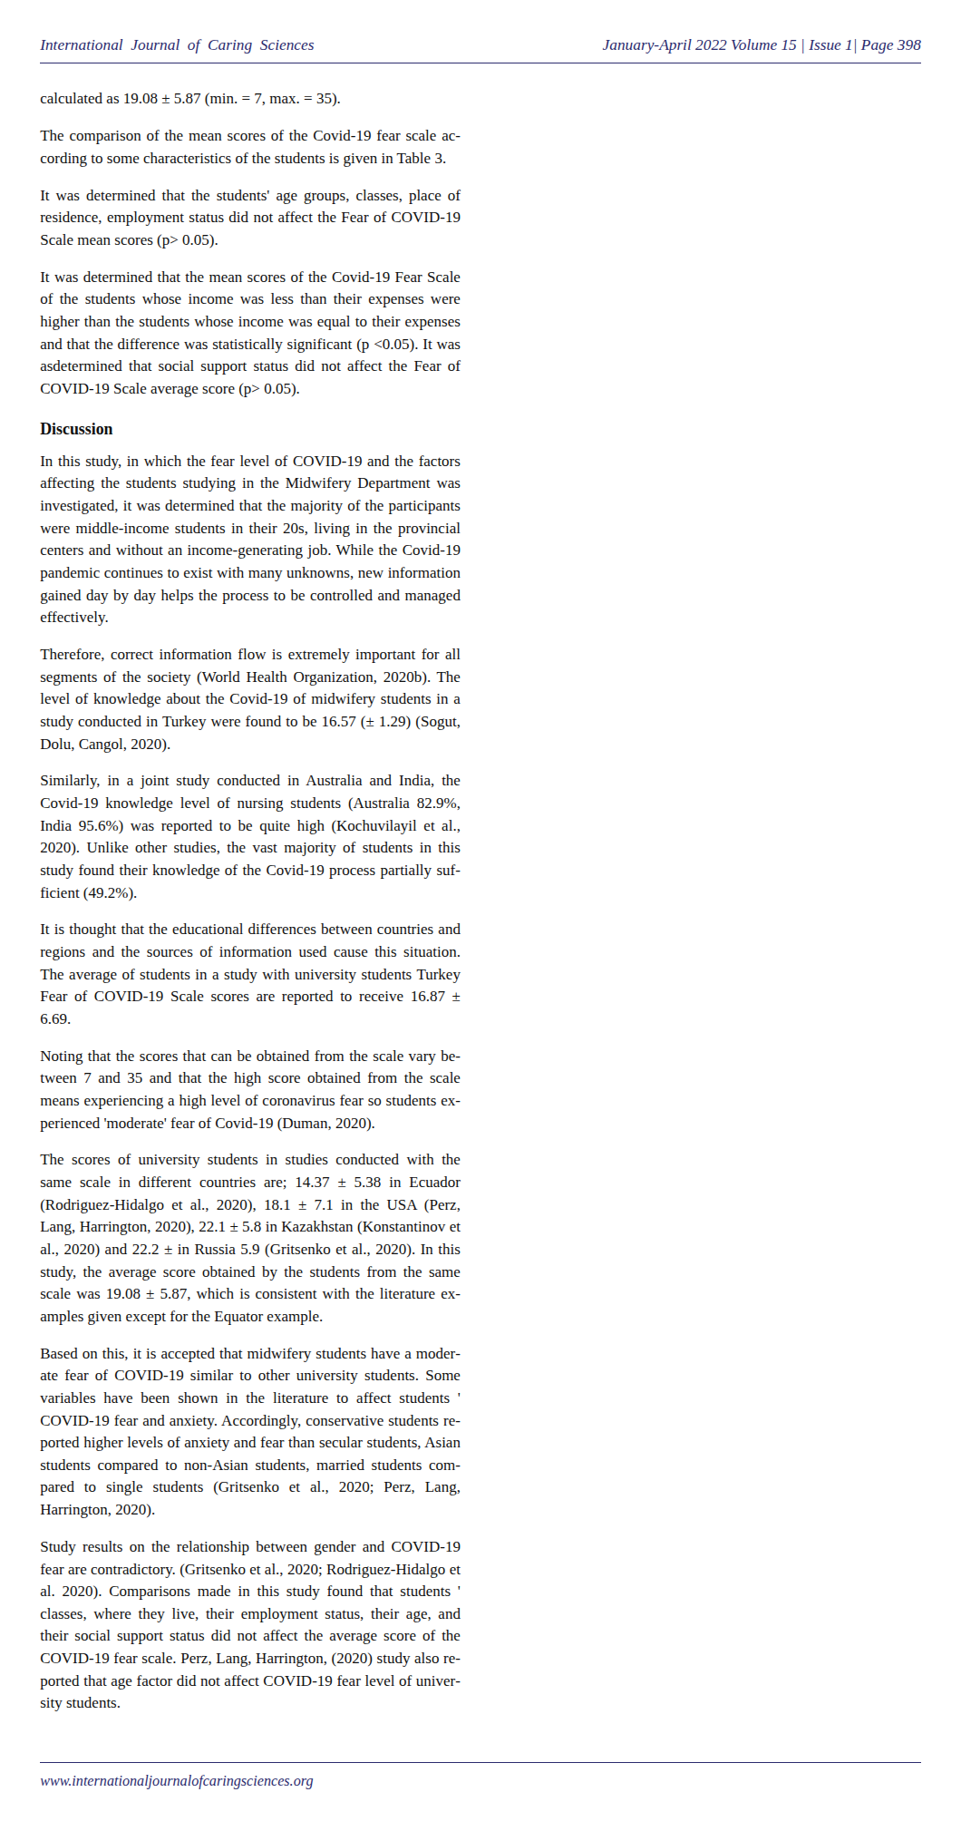International Journal of Caring Sciences January-April 2022 Volume 15 | Issue 1| Page 398
calculated as 19.08 ± 5.87 (min. = 7, max. = 35).
The comparison of the mean scores of the Covid-19 fear scale according to some characteristics of the students is given in Table 3.
It was determined that the students' age groups, classes, place of residence, employment status did not affect the Fear of COVID-19 Scale mean scores (p> 0.05).
It was determined that the mean scores of the Covid-19 Fear Scale of the students whose income was less than their expenses were higher than the students whose income was equal to their expenses and that the difference was statistically significant (p <0.05). It was asdetermined that social support status did not affect the Fear of COVID-19 Scale average score (p> 0.05).
Discussion
In this study, in which the fear level of COVID-19 and the factors affecting the students studying in the Midwifery Department was investigated, it was determined that the majority of the participants were middle-income students in their 20s, living in the provincial centers and without an income-generating job. While the Covid-19 pandemic continues to exist with many unknowns, new information gained day by day helps the process to be controlled and managed effectively.
Therefore, correct information flow is extremely important for all segments of the society (World Health Organization, 2020b). The level of knowledge about the Covid-19 of midwifery students in a study conducted in Turkey were found to be 16.57 (± 1.29) (Sogut, Dolu, Cangol, 2020).
Similarly, in a joint study conducted in Australia and India, the Covid-19 knowledge level of nursing students (Australia 82.9%, India 95.6%) was reported to be quite high (Kochuvilayil et al., 2020). Unlike other studies, the vast majority of students in this study found their knowledge of the Covid-19 process partially sufficient (49.2%).
It is thought that the educational differences between countries and regions and the sources of information used cause this situation. The average of students in a study with university students Turkey Fear of COVID-19 Scale scores are reported to receive 16.87 ± 6.69.
Noting that the scores that can be obtained from the scale vary between 7 and 35 and that the high score obtained from the scale means experiencing a high level of coronavirus fear so students experienced 'moderate' fear of Covid-19 (Duman, 2020).
The scores of university students in studies conducted with the same scale in different countries are; 14.37 ± 5.38 in Ecuador (Rodriguez-Hidalgo et al., 2020), 18.1 ± 7.1 in the USA (Perz, Lang, Harrington, 2020), 22.1 ± 5.8 in Kazakhstan (Konstantinov et al., 2020) and 22.2 ± in Russia 5.9 (Gritsenko et al., 2020). In this study, the average score obtained by the students from the same scale was 19.08 ± 5.87, which is consistent with the literature examples given except for the Equator example.
Based on this, it is accepted that midwifery students have a moderate fear of COVID-19 similar to other university students. Some variables have been shown in the literature to affect students ' COVID-19 fear and anxiety. Accordingly, conservative students reported higher levels of anxiety and fear than secular students, Asian students compared to non-Asian students, married students compared to single students (Gritsenko et al., 2020; Perz, Lang, Harrington, 2020).
Study results on the relationship between gender and COVID-19 fear are contradictory. (Gritsenko et al., 2020; Rodriguez-Hidalgo et al. 2020). Comparisons made in this study found that students ' classes, where they live, their employment status, their age, and their social support status did not affect the average score of the COVID-19 fear scale. Perz, Lang, Harrington, (2020) study also reported that age factor did not affect COVID-19 fear level of university students.
www.internationaljournalofcaringsciences.org